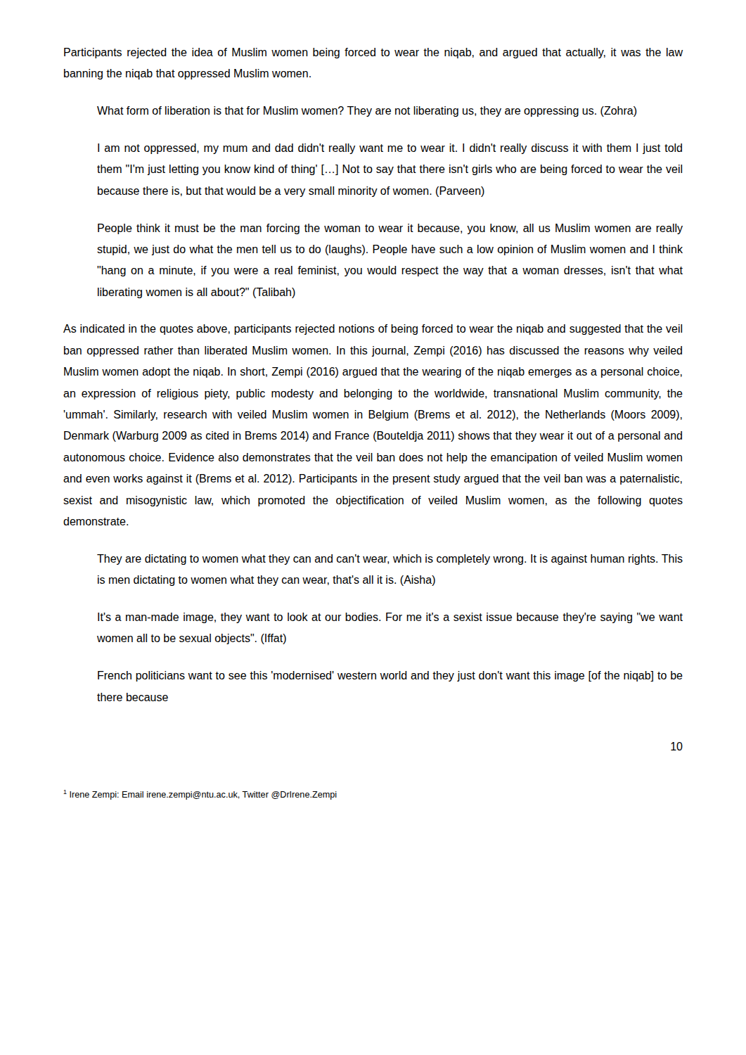Participants rejected the idea of Muslim women being forced to wear the niqab, and argued that actually, it was the law banning the niqab that oppressed Muslim women.
What form of liberation is that for Muslim women? They are not liberating us, they are oppressing us. (Zohra)
I am not oppressed, my mum and dad didn't really want me to wear it. I didn't really discuss it with them I just told them "I'm just letting you know kind of thing' […] Not to say that there isn't girls who are being forced to wear the veil because there is, but that would be a very small minority of women. (Parveen)
People think it must be the man forcing the woman to wear it because, you know, all us Muslim women are really stupid, we just do what the men tell us to do (laughs). People have such a low opinion of Muslim women and I think "hang on a minute, if you were a real feminist, you would respect the way that a woman dresses, isn't that what liberating women is all about?" (Talibah)
As indicated in the quotes above, participants rejected notions of being forced to wear the niqab and suggested that the veil ban oppressed rather than liberated Muslim women. In this journal, Zempi (2016) has discussed the reasons why veiled Muslim women adopt the niqab. In short, Zempi (2016) argued that the wearing of the niqab emerges as a personal choice, an expression of religious piety, public modesty and belonging to the worldwide, transnational Muslim community, the 'ummah'. Similarly, research with veiled Muslim women in Belgium (Brems et al. 2012), the Netherlands (Moors 2009), Denmark (Warburg 2009 as cited in Brems 2014) and France (Bouteldja 2011) shows that they wear it out of a personal and autonomous choice. Evidence also demonstrates that the veil ban does not help the emancipation of veiled Muslim women and even works against it (Brems et al. 2012). Participants in the present study argued that the veil ban was a paternalistic, sexist and misogynistic law, which promoted the objectification of veiled Muslim women, as the following quotes demonstrate.
They are dictating to women what they can and can't wear, which is completely wrong. It is against human rights. This is men dictating to women what they can wear, that's all it is. (Aisha)
It's a man-made image, they want to look at our bodies. For me it's a sexist issue because they're saying "we want women all to be sexual objects". (Iffat)
French politicians want to see this 'modernised' western world and they just don't want this image [of the niqab] to be there because
10
1 Irene Zempi: Email irene.zempi@ntu.ac.uk, Twitter @DrIrene.Zempi